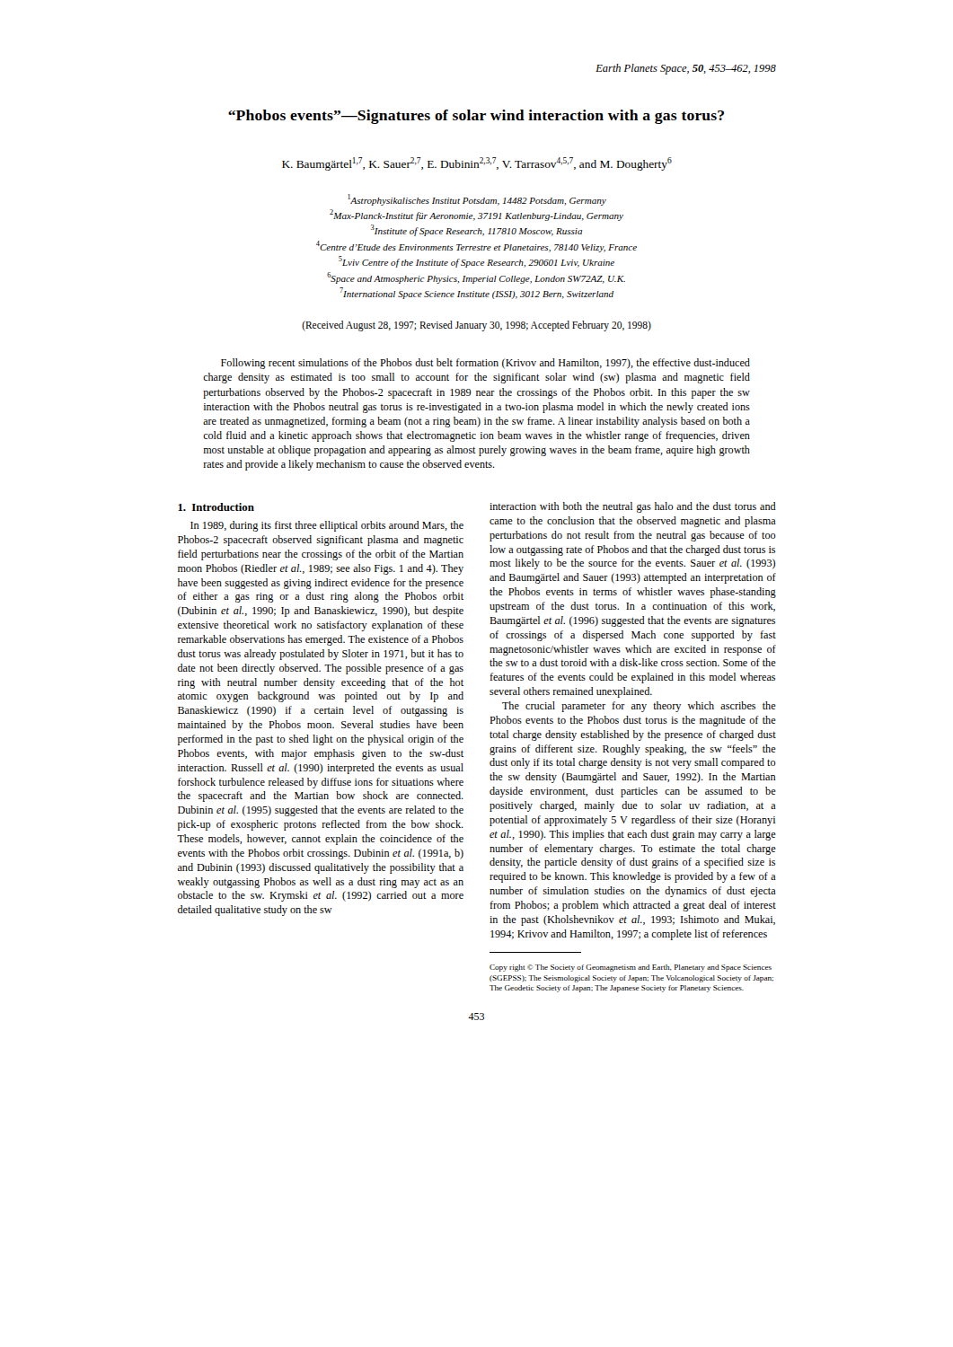Earth Planets Space, 50, 453–462, 1998
“Phobos events”—Signatures of solar wind interaction with a gas torus?
K. Baumgärtel1,7, K. Sauer2,7, E. Dubinin2,3,7, V. Tarrasov4,5,7, and M. Dougherty6
1Astrophysikalisches Institut Potsdam, 14482 Potsdam, Germany
2Max-Planck-Institut für Aeronomie, 37191 Katlenburg-Lindau, Germany
3Institute of Space Research, 117810 Moscow, Russia
4Centre d’Etude des Environments Terrestre et Planetaires, 78140 Velizy, France
5Lviv Centre of the Institute of Space Research, 290601 Lviv, Ukraine
6Space and Atmospheric Physics, Imperial College, London SW72AZ, U.K.
7International Space Science Institute (ISSI), 3012 Bern, Switzerland
(Received August 28, 1997; Revised January 30, 1998; Accepted February 20, 1998)
Following recent simulations of the Phobos dust belt formation (Krivov and Hamilton, 1997), the effective dust-induced charge density as estimated is too small to account for the significant solar wind (sw) plasma and magnetic field perturbations observed by the Phobos-2 spacecraft in 1989 near the crossings of the Phobos orbit. In this paper the sw interaction with the Phobos neutral gas torus is re-investigated in a two-ion plasma model in which the newly created ions are treated as unmagnetized, forming a beam (not a ring beam) in the sw frame. A linear instability analysis based on both a cold fluid and a kinetic approach shows that electromagnetic ion beam waves in the whistler range of frequencies, driven most unstable at oblique propagation and appearing as almost purely growing waves in the beam frame, aquire high growth rates and provide a likely mechanism to cause the observed events.
1. Introduction
In 1989, during its first three elliptical orbits around Mars, the Phobos-2 spacecraft observed significant plasma and magnetic field perturbations near the crossings of the orbit of the Martian moon Phobos (Riedler et al., 1989; see also Figs. 1 and 4). They have been suggested as giving indirect evidence for the presence of either a gas ring or a dust ring along the Phobos orbit (Dubinin et al., 1990; Ip and Banaskiewicz, 1990), but despite extensive theoretical work no satisfactory explanation of these remarkable observations has emerged. The existence of a Phobos dust torus was already postulated by Sloter in 1971, but it has to date not been directly observed. The possible presence of a gas ring with neutral number density exceeding that of the hot atomic oxygen background was pointed out by Ip and Banaskiewicz (1990) if a certain level of outgassing is maintained by the Phobos moon. Several studies have been performed in the past to shed light on the physical origin of the Phobos events, with major emphasis given to the sw-dust interaction. Russell et al. (1990) interpreted the events as usual forshock turbulence released by diffuse ions for situations where the spacecraft and the Martian bow shock are connected. Dubinin et al. (1995) suggested that the events are related to the pick-up of exospheric protons reflected from the bow shock. These models, however, cannot explain the coincidence of the events with the Phobos orbit crossings. Dubinin et al. (1991a, b) and Dubinin (1993) discussed qualitatively the possibility that a weakly outgassing Phobos as well as a dust ring may act as an obstacle to the sw. Krymski et al. (1992) carried out a more detailed qualitative study on the sw
interaction with both the neutral gas halo and the dust torus and came to the conclusion that the observed magnetic and plasma perturbations do not result from the neutral gas because of too low a outgassing rate of Phobos and that the charged dust torus is most likely to be the source for the events. Sauer et al. (1993) and Baumgärtel and Sauer (1993) attempted an interpretation of the Phobos events in terms of whistler waves phase-standing upstream of the dust torus. In a continuation of this work, Baumgärtel et al. (1996) suggested that the events are signatures of crossings of a dispersed Mach cone supported by fast magnetosonic/whistler waves which are excited in response of the sw to a dust toroid with a disk-like cross section. Some of the features of the events could be explained in this model whereas several others remained unexplained.
The crucial parameter for any theory which ascribes the Phobos events to the Phobos dust torus is the magnitude of the total charge density established by the presence of charged dust grains of different size. Roughly speaking, the sw “feels” the dust only if its total charge density is not very small compared to the sw density (Baumgärtel and Sauer, 1992). In the Martian dayside environment, dust particles can be assumed to be positively charged, mainly due to solar uv radiation, at a potential of approximately 5 V regardless of their size (Horanyi et al., 1990). This implies that each dust grain may carry a large number of elementary charges. To estimate the total charge density, the particle density of dust grains of a specified size is required to be known. This knowledge is provided by a few of a number of simulation studies on the dynamics of dust ejecta from Phobos; a problem which attracted a great deal of interest in the past (Kholshevnikov et al., 1993; Ishimoto and Mukai, 1994; Krivov and Hamilton, 1997; a complete list of references
Copy right © The Society of Geomagnetism and Earth, Planetary and Space Sciences (SGEPSS); The Seismological Society of Japan; The Volcanological Society of Japan; The Geodetic Society of Japan; The Japanese Society for Planetary Sciences.
453